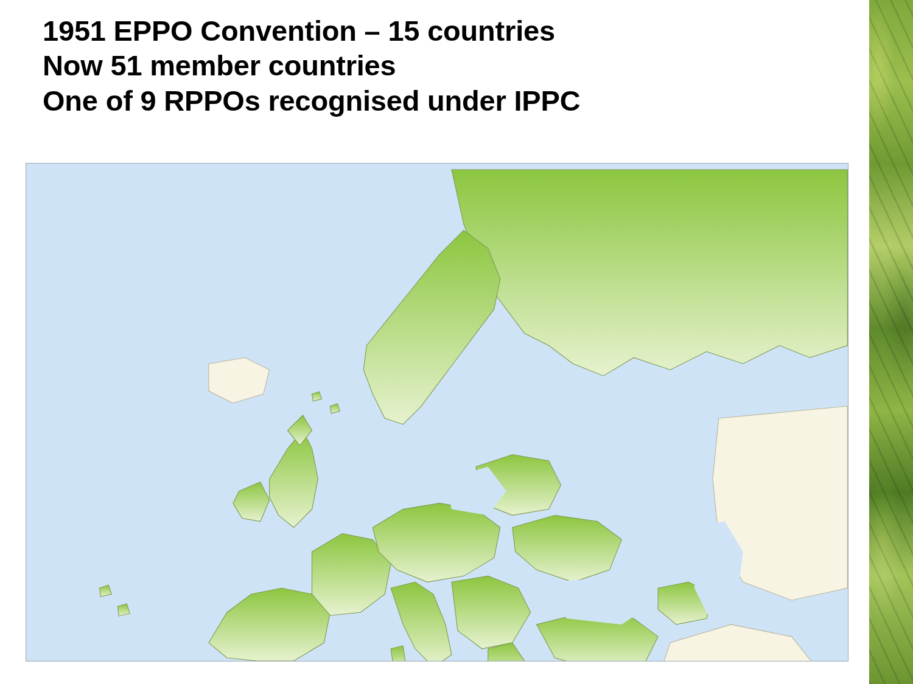1951 EPPO Convention – 15 countries Now 51 member countries One of 9 RPPOs recognised under IPPC